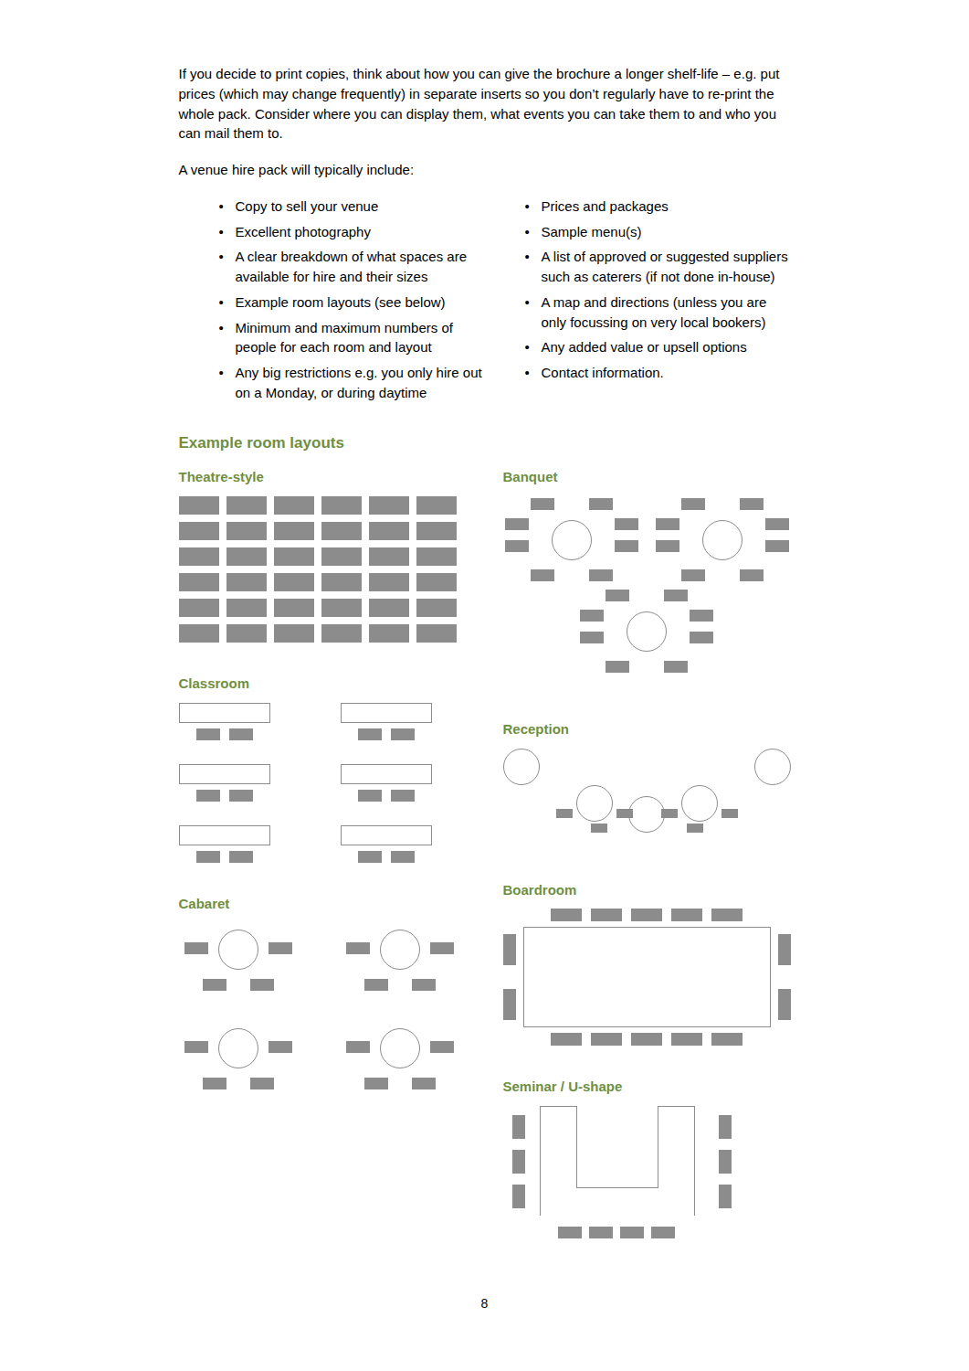If you decide to print copies, think about how you can give the brochure a longer shelf-life – e.g. put prices (which may change frequently) in separate inserts so you don’t regularly have to re-print the whole pack. Consider where you can display them, what events you can take them to and who you can mail them to.
A venue hire pack will typically include:
Copy to sell your venue
Excellent photography
A clear breakdown of what spaces are available for hire and their sizes
Example room layouts (see below)
Minimum and maximum numbers of people for each room and layout
Any big restrictions e.g. you only hire out on a Monday, or during daytime
Prices and packages
Sample menu(s)
A list of approved or suggested suppliers such as caterers (if not done in-house)
A map and directions (unless you are only focussing on very local bookers)
Any added value or upsell options
Contact information.
Example room layouts
Theatre-style
Classroom
Cabaret
Banquet
Reception
Boardroom
Seminar / U-shape
8